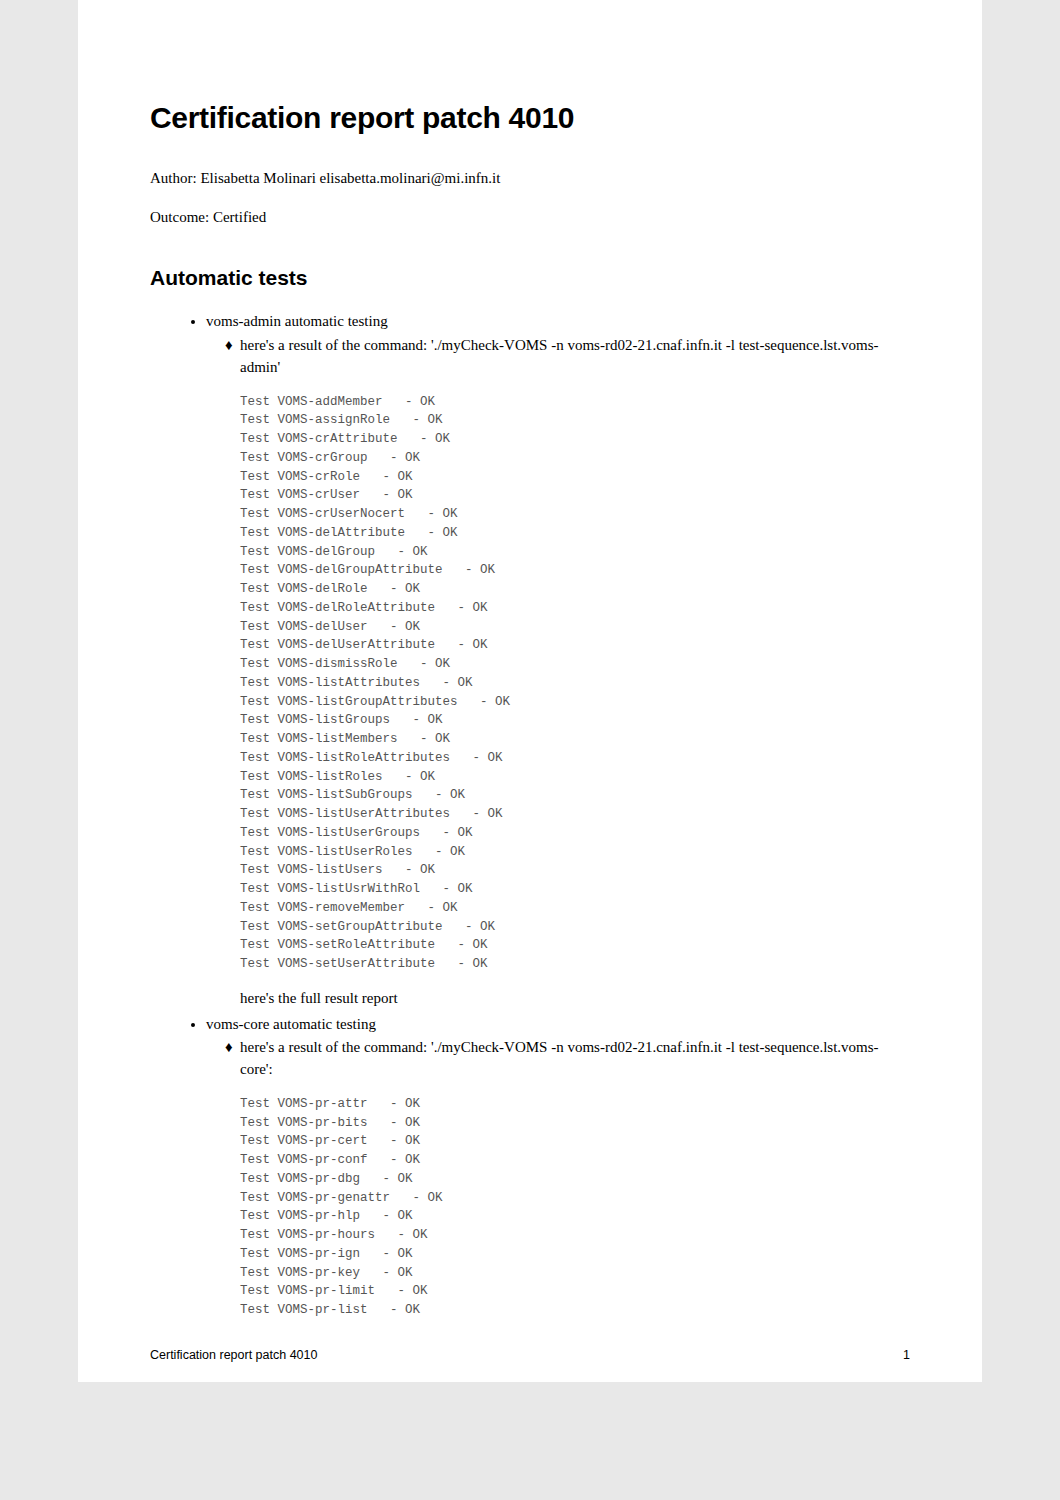Certification report patch 4010
Author: Elisabetta Molinari elisabetta.molinari@mi.infn.it
Outcome: Certified
Automatic tests
voms-admin automatic testing
here's a result of the command: './myCheck-VOMS -n voms-rd02-21.cnaf.infn.it -l test-sequence.lst.voms-admin'
Test VOMS-addMember   - OK
Test VOMS-assignRole   - OK
Test VOMS-crAttribute   - OK
Test VOMS-crGroup   - OK
Test VOMS-crRole   - OK
Test VOMS-crUser   - OK
Test VOMS-crUserNocert   - OK
Test VOMS-delAttribute   - OK
Test VOMS-delGroup   - OK
Test VOMS-delGroupAttribute   - OK
Test VOMS-delRole   - OK
Test VOMS-delRoleAttribute   - OK
Test VOMS-delUser   - OK
Test VOMS-delUserAttribute   - OK
Test VOMS-dismissRole   - OK
Test VOMS-listAttributes   - OK
Test VOMS-listGroupAttributes   - OK
Test VOMS-listGroups   - OK
Test VOMS-listMembers   - OK
Test VOMS-listRoleAttributes   - OK
Test VOMS-listRoles   - OK
Test VOMS-listSubGroups   - OK
Test VOMS-listUserAttributes   - OK
Test VOMS-listUserGroups   - OK
Test VOMS-listUserRoles   - OK
Test VOMS-listUsers   - OK
Test VOMS-listUsrWithRol   - OK
Test VOMS-removeMember   - OK
Test VOMS-setGroupAttribute   - OK
Test VOMS-setRoleAttribute   - OK
Test VOMS-setUserAttribute   - OK
here's the full result report
voms-core automatic testing
here's a result of the command: './myCheck-VOMS -n voms-rd02-21.cnaf.infn.it -l test-sequence.lst.voms-core':
Test VOMS-pr-attr   - OK
Test VOMS-pr-bits   - OK
Test VOMS-pr-cert   - OK
Test VOMS-pr-conf   - OK
Test VOMS-pr-dbg   - OK
Test VOMS-pr-genattr   - OK
Test VOMS-pr-hlp   - OK
Test VOMS-pr-hours   - OK
Test VOMS-pr-ign   - OK
Test VOMS-pr-key   - OK
Test VOMS-pr-limit   - OK
Test VOMS-pr-list   - OK
Certification report patch 4010 1